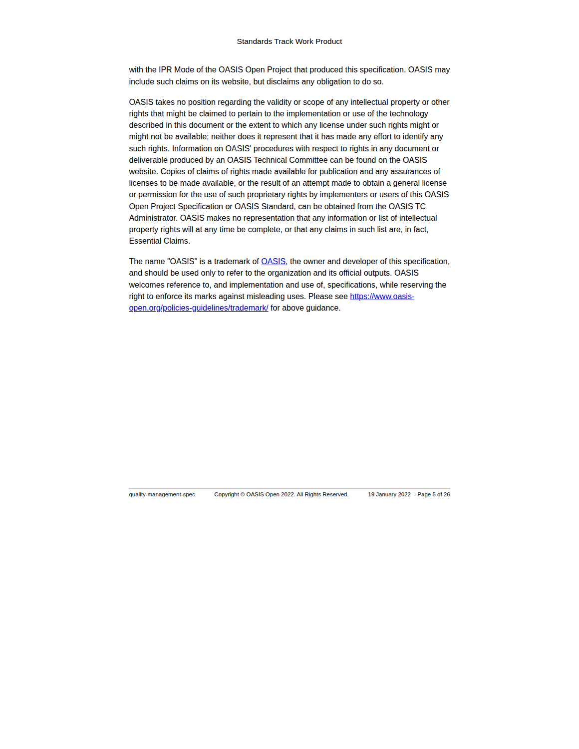Standards Track Work Product
with the IPR Mode of the OASIS Open Project that produced this specification. OASIS may include such claims on its website, but disclaims any obligation to do so.
OASIS takes no position regarding the validity or scope of any intellectual property or other rights that might be claimed to pertain to the implementation or use of the technology described in this document or the extent to which any license under such rights might or might not be available; neither does it represent that it has made any effort to identify any such rights. Information on OASIS' procedures with respect to rights in any document or deliverable produced by an OASIS Technical Committee can be found on the OASIS website. Copies of claims of rights made available for publication and any assurances of licenses to be made available, or the result of an attempt made to obtain a general license or permission for the use of such proprietary rights by implementers or users of this OASIS Open Project Specification or OASIS Standard, can be obtained from the OASIS TC Administrator. OASIS makes no representation that any information or list of intellectual property rights will at any time be complete, or that any claims in such list are, in fact, Essential Claims.
The name "OASIS" is a trademark of OASIS, the owner and developer of this specification, and should be used only to refer to the organization and its official outputs. OASIS welcomes reference to, and implementation and use of, specifications, while reserving the right to enforce its marks against misleading uses. Please see https://www.oasis-open.org/policies-guidelines/trademark/ for above guidance.
quality-management-spec
Copyright © OASIS Open 2022. All Rights Reserved.
19 January 2022 - Page 5 of 26